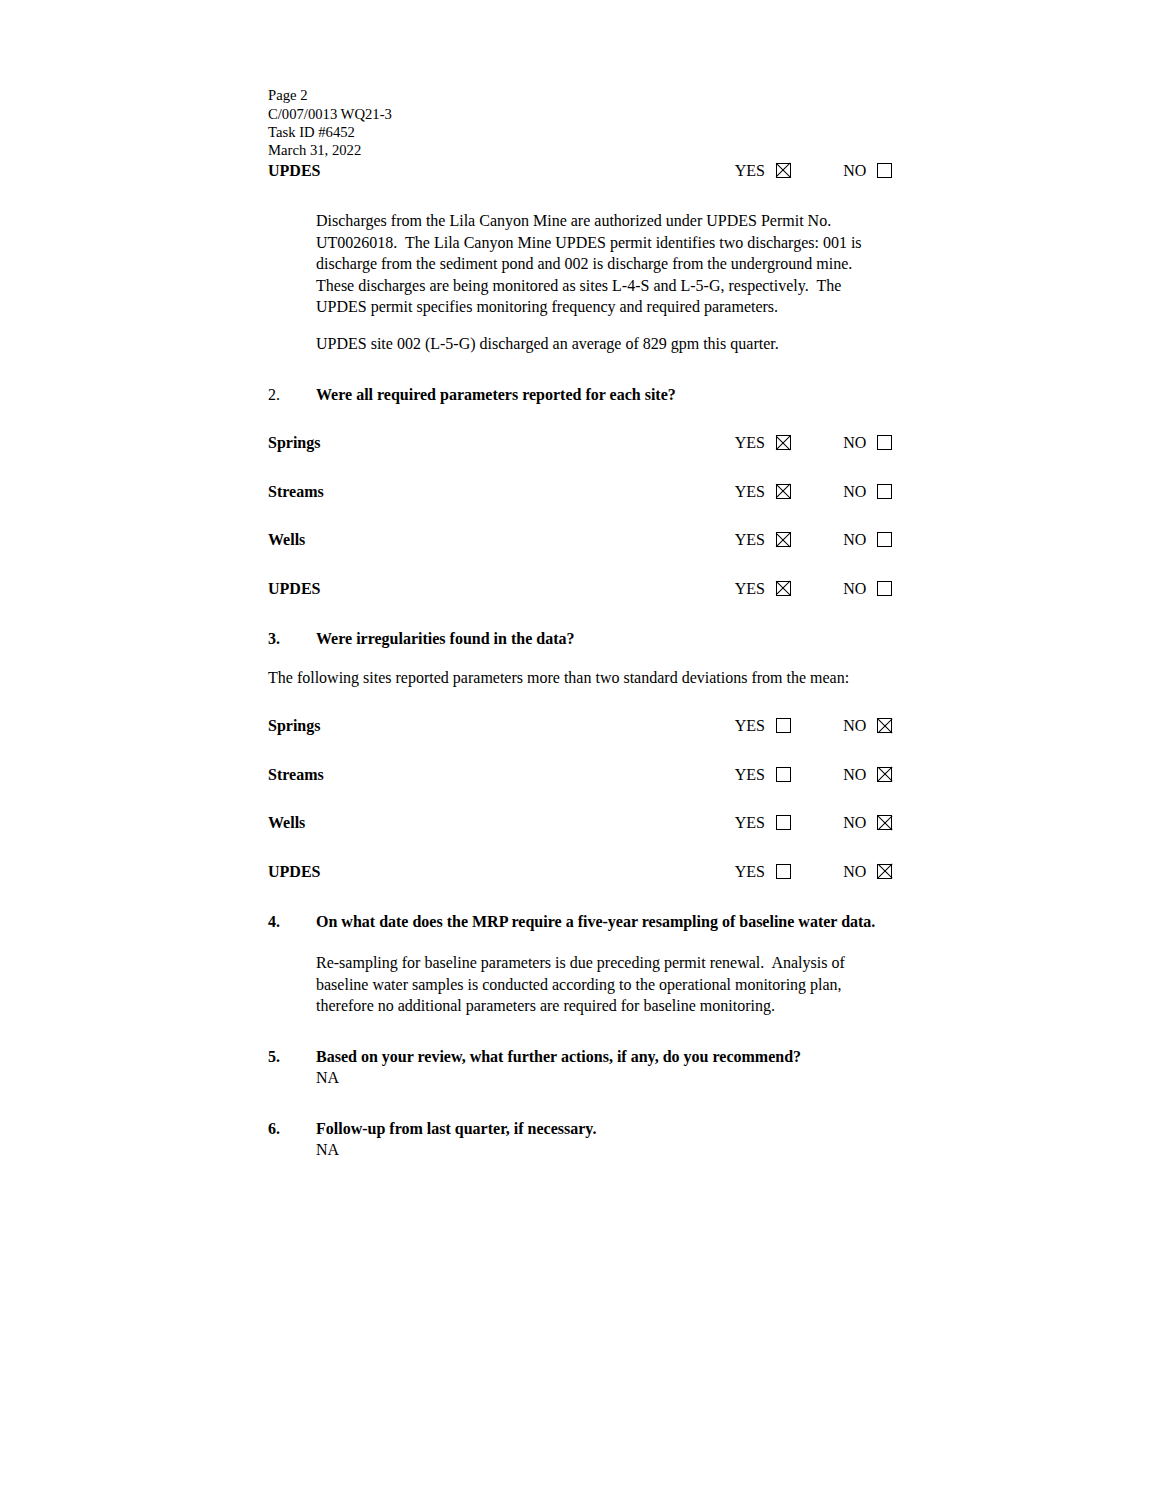Page 2
C/007/0013 WQ21-3
Task ID #6452
March 31, 2022
UPDES YES NO
Discharges from the Lila Canyon Mine are authorized under UPDES Permit No. UT0026018. The Lila Canyon Mine UPDES permit identifies two discharges: 001 is discharge from the sediment pond and 002 is discharge from the underground mine. These discharges are being monitored as sites L-4-S and L-5-G, respectively. The UPDES permit specifies monitoring frequency and required parameters.
UPDES site 002 (L-5-G) discharged an average of 829 gpm this quarter.
2.
Were all required parameters reported for each site?
Springs YES NO
Streams YES NO
Wells YES NO
UPDES YES NO
3.
Were irregularities found in the data?
The following sites reported parameters more than two standard deviations from the mean:
Springs YES NO
Streams YES NO
Wells YES NO
UPDES YES NO
4.
On what date does the MRP require a five-year resampling of baseline water data.
Re-sampling for baseline parameters is due preceding permit renewal. Analysis of baseline water samples is conducted according to the operational monitoring plan, therefore no additional parameters are required for baseline monitoring.
5.
Based on your review, what further actions, if any, do you recommend?
NA
6.
Follow-up from last quarter, if necessary.
NA